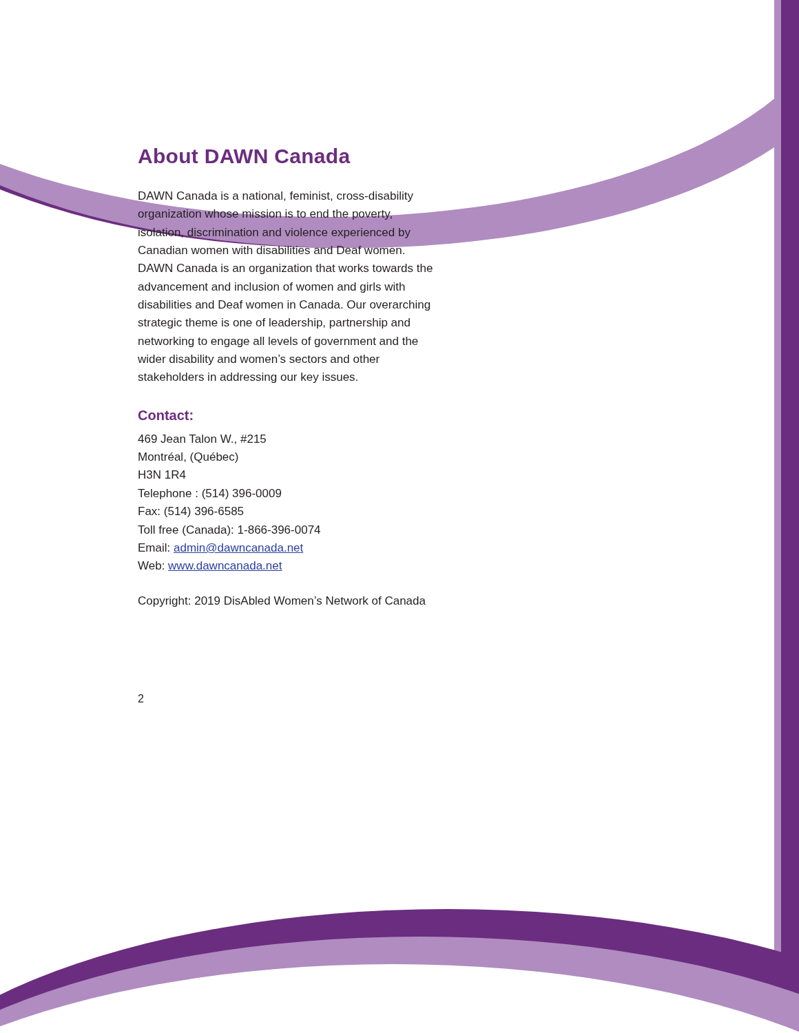About DAWN Canada
DAWN Canada is a national, feminist, cross-disability organization whose mission is to end the poverty, isolation, discrimination and violence experienced by Canadian women with disabilities and Deaf women. DAWN Canada is an organization that works towards the advancement and inclusion of women and girls with disabilities and Deaf women in Canada. Our overarching strategic theme is one of leadership, partnership and networking to engage all levels of government and the wider disability and women’s sectors and other stakeholders in addressing our key issues.
Contact:
469 Jean Talon W., #215
Montréal, (Québec)
H3N 1R4
Telephone : (514) 396-0009
Fax: (514) 396-6585
Toll free (Canada): 1-866-396-0074
Email: admin@dawncanada.net
Web: www.dawncanada.net
Copyright: 2019 DisAbled Women’s Network of Canada
2